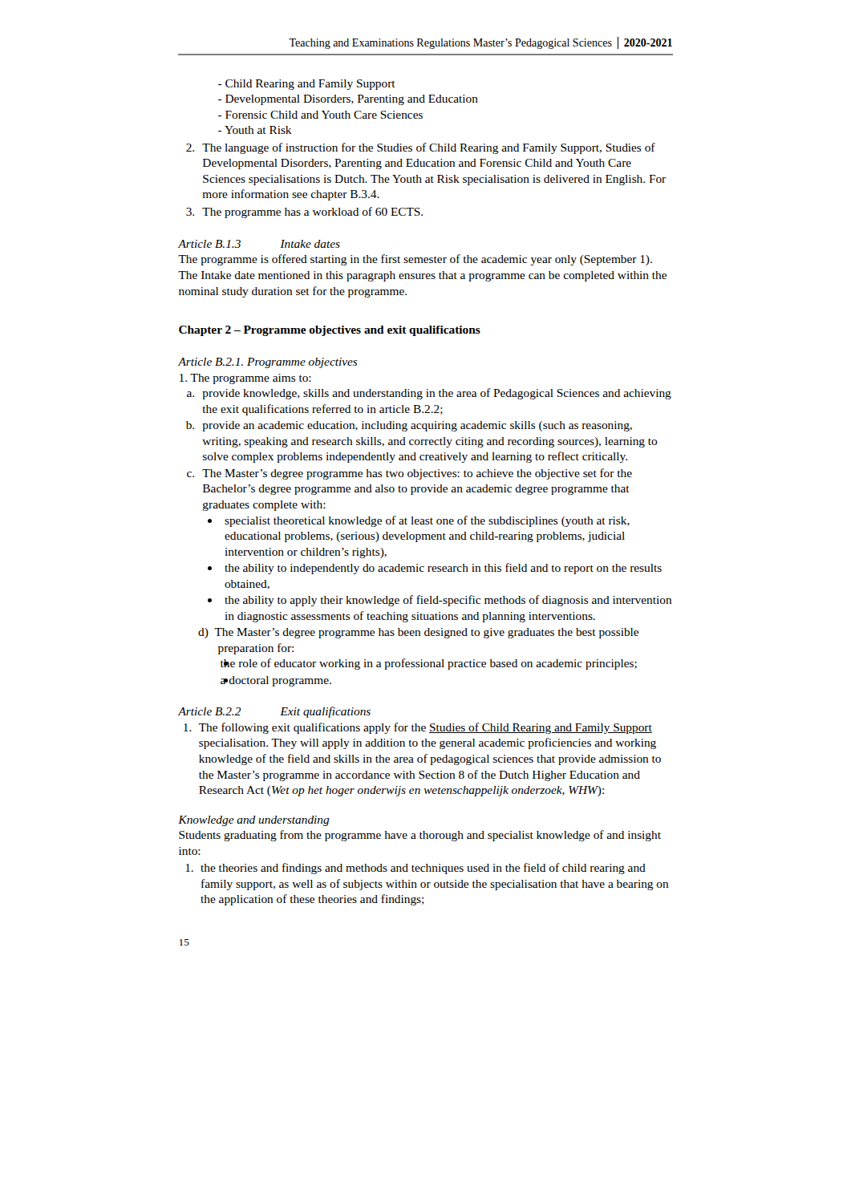Teaching and Examinations Regulations Master’s Pedagogical Sciences 2020-2021
Child Rearing and Family Support
Developmental Disorders, Parenting and Education
Forensic Child and Youth Care Sciences
Youth at Risk
The language of instruction for the Studies of Child Rearing and Family Support, Studies of Developmental Disorders, Parenting and Education and Forensic Child and Youth Care Sciences specialisations is Dutch. The Youth at Risk specialisation is delivered in English. For more information see chapter B.3.4.
The programme has a workload of 60 ECTS.
Article B.1.3 Intake dates
The programme is offered starting in the first semester of the academic year only (September 1). The Intake date mentioned in this paragraph ensures that a programme can be completed within the nominal study duration set for the programme.
Chapter 2 – Programme objectives and exit qualifications
Article B.2.1. Programme objectives
1. The programme aims to:
provide knowledge, skills and understanding in the area of Pedagogical Sciences and achieving the exit qualifications referred to in article B.2.2;
provide an academic education, including acquiring academic skills (such as reasoning, writing, speaking and research skills, and correctly citing and recording sources), learning to solve complex problems independently and creatively and learning to reflect critically.
The Master’s degree programme has two objectives: to achieve the objective set for the Bachelor’s degree programme and also to provide an academic degree programme that graduates complete with:
specialist theoretical knowledge of at least one of the subdisciplines (youth at risk, educational problems, (serious) development and child-rearing problems, judicial intervention or children’s rights),
the ability to independently do academic research in this field and to report on the results obtained,
the ability to apply their knowledge of field-specific methods of diagnosis and intervention in diagnostic assessments of teaching situations and planning interventions.
d) The Master’s degree programme has been designed to give graduates the best possible preparation for:
the role of educator working in a professional practice based on academic principles;
a doctoral programme.
Article B.2.2 Exit qualifications
The following exit qualifications apply for the Studies of Child Rearing and Family Support specialisation. They will apply in addition to the general academic proficiencies and working knowledge of the field and skills in the area of pedagogical sciences that provide admission to the Master’s programme in accordance with Section 8 of the Dutch Higher Education and Research Act (Wet op het hoger onderwijs en wetenschappelijk onderzoek, WHW):
Knowledge and understanding
Students graduating from the programme have a thorough and specialist knowledge of and insight into:
the theories and findings and methods and techniques used in the field of child rearing and family support, as well as of subjects within or outside the specialisation that have a bearing on the application of these theories and findings;
15